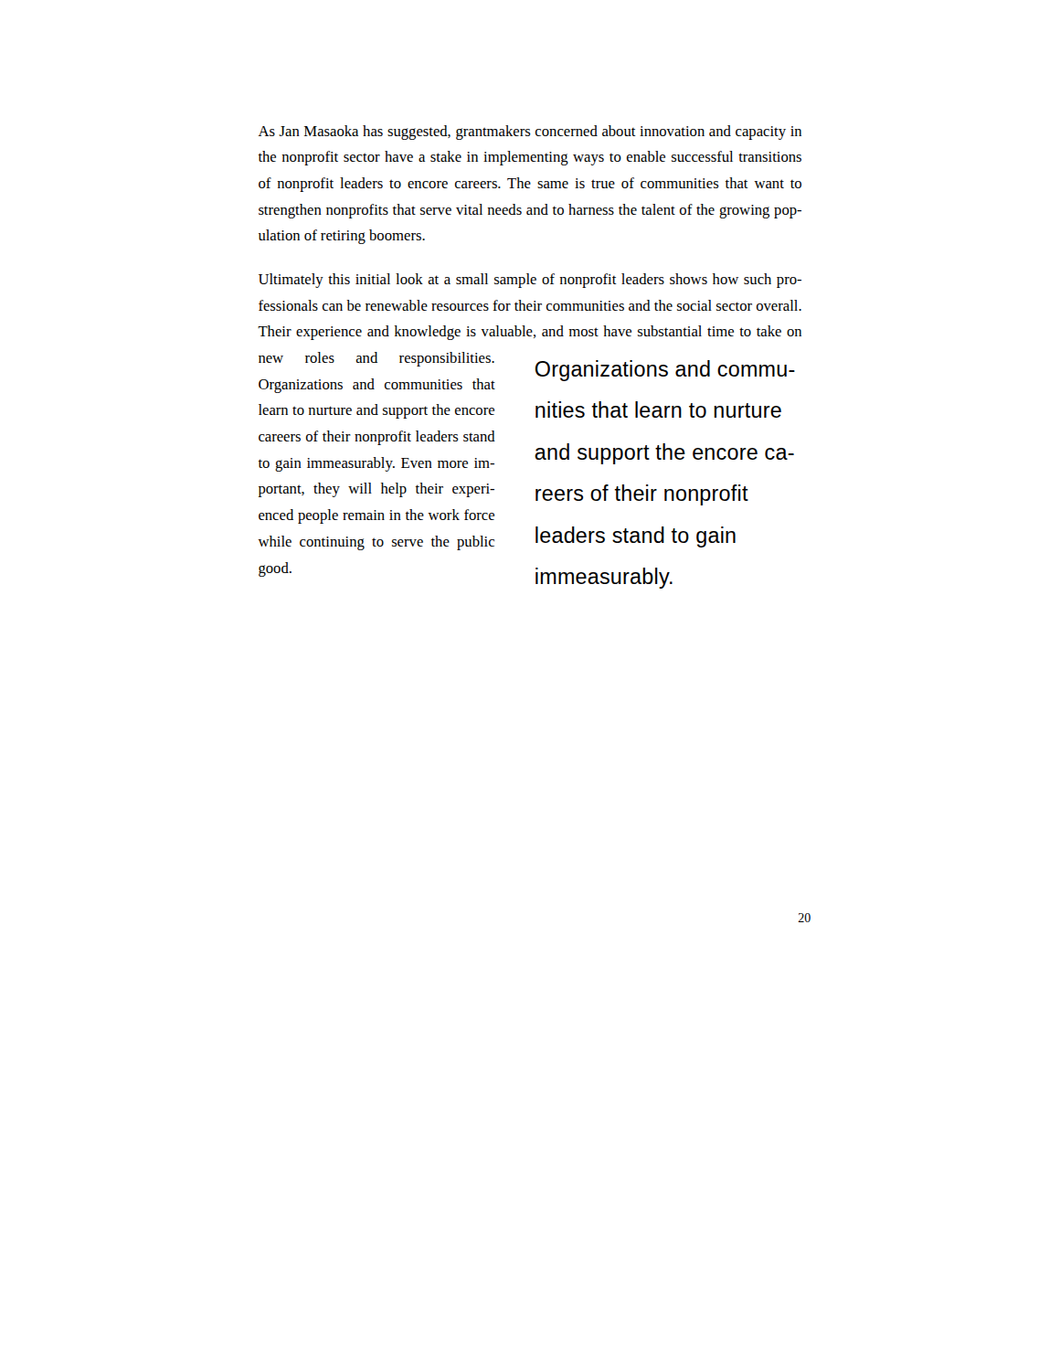As Jan Masaoka has suggested, grantmakers concerned about innovation and capacity in the nonprofit sector have a stake in implementing ways to enable successful transitions of nonprofit leaders to encore careers. The same is true of communities that want to strengthen nonprofits that serve vital needs and to harness the talent of the growing population of retiring boomers.
Ultimately this initial look at a small sample of nonprofit leaders shows how such professionals can be renewable resources for their communities and the social sector overall. Their experience and knowledge is valuable, and most have Organizations and communities that learn to nurture and support the encore careers of their nonprofit leaders stand to gain immeasurably. substantial time to take on new roles and responsibilities. Organizations and communities that learn to nurture and support the encore careers of their nonprofit leaders stand to gain immeasurably. Even more important, they will help their experienced people remain in the work force while continuing to serve the public good.
20